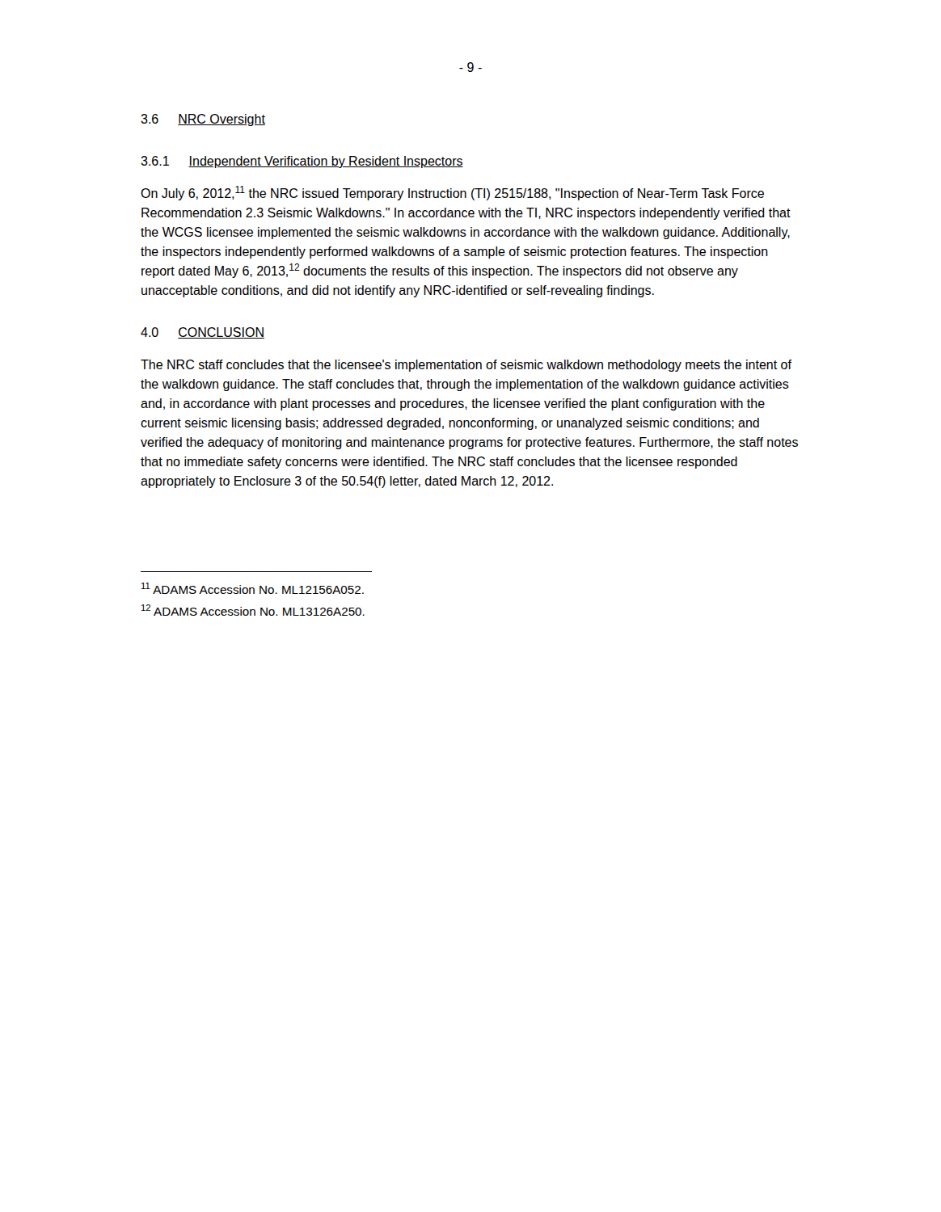- 9 -
3.6 NRC Oversight
3.6.1 Independent Verification by Resident Inspectors
On July 6, 2012,11 the NRC issued Temporary Instruction (TI) 2515/188, "Inspection of Near-Term Task Force Recommendation 2.3 Seismic Walkdowns." In accordance with the TI, NRC inspectors independently verified that the WCGS licensee implemented the seismic walkdowns in accordance with the walkdown guidance. Additionally, the inspectors independently performed walkdowns of a sample of seismic protection features. The inspection report dated May 6, 2013,12 documents the results of this inspection. The inspectors did not observe any unacceptable conditions, and did not identify any NRC-identified or self-revealing findings.
4.0 CONCLUSION
The NRC staff concludes that the licensee's implementation of seismic walkdown methodology meets the intent of the walkdown guidance. The staff concludes that, through the implementation of the walkdown guidance activities and, in accordance with plant processes and procedures, the licensee verified the plant configuration with the current seismic licensing basis; addressed degraded, nonconforming, or unanalyzed seismic conditions; and verified the adequacy of monitoring and maintenance programs for protective features. Furthermore, the staff notes that no immediate safety concerns were identified. The NRC staff concludes that the licensee responded appropriately to Enclosure 3 of the 50.54(f) letter, dated March 12, 2012.
11 ADAMS Accession No. ML12156A052.
12 ADAMS Accession No. ML13126A250.